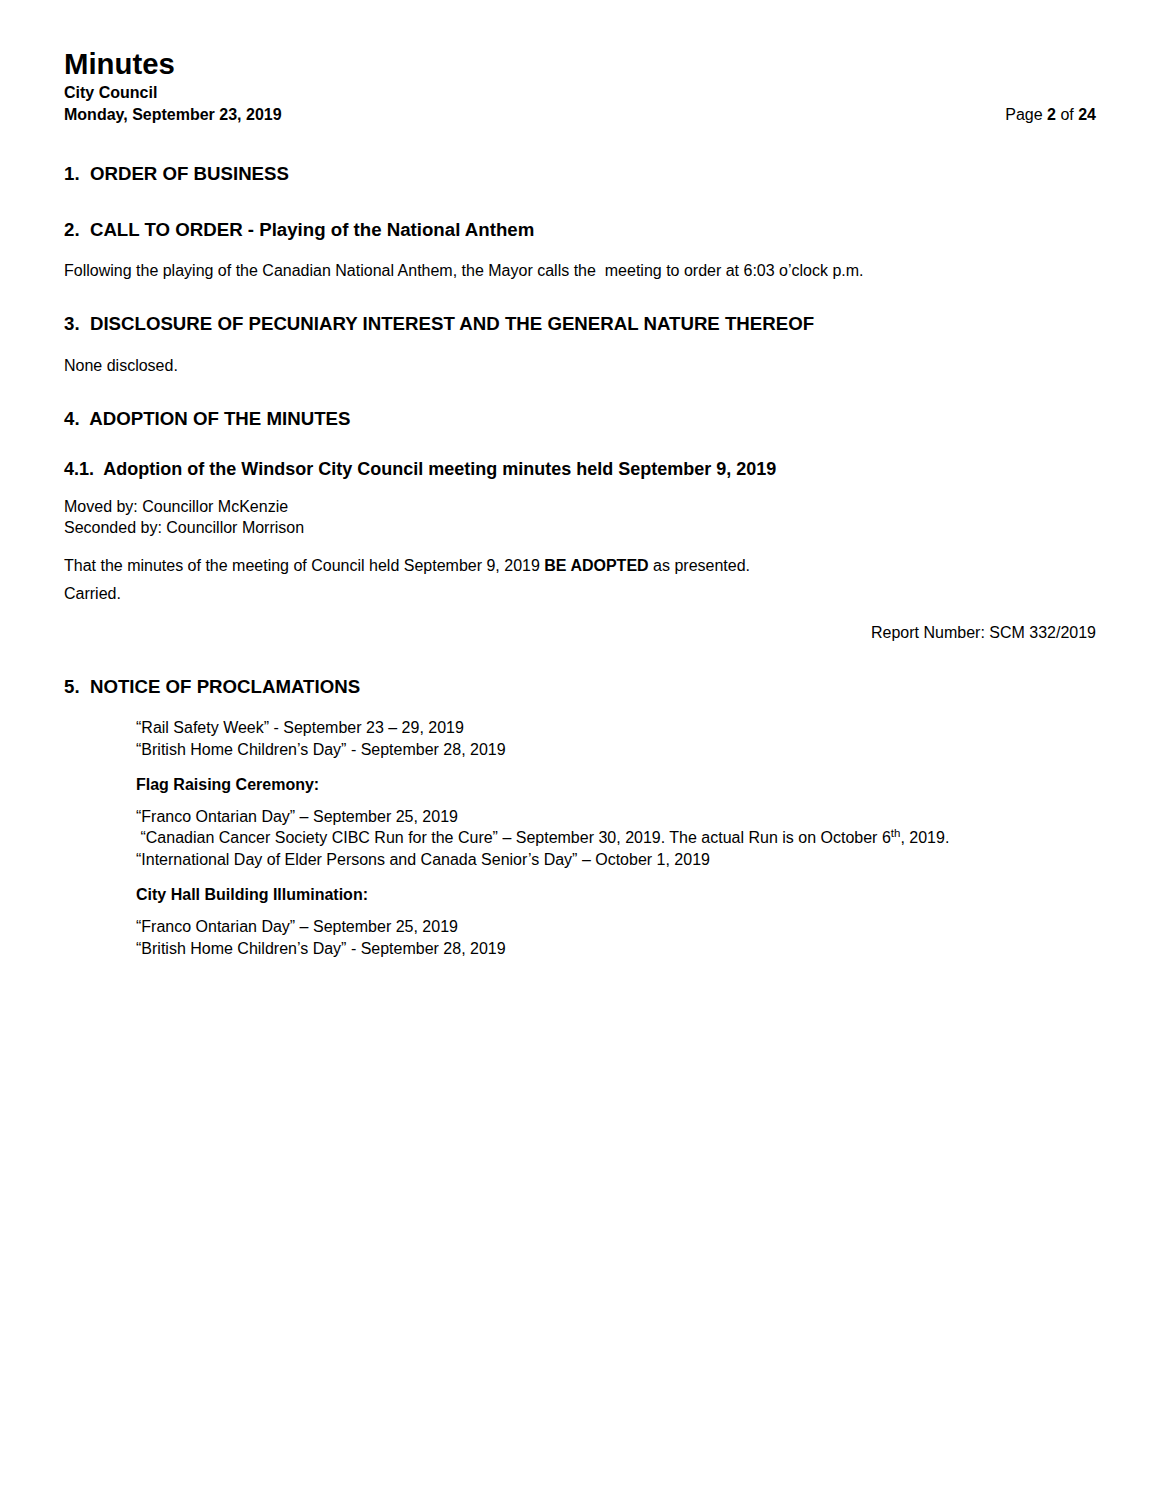Minutes
City Council
Monday, September 23, 2019 Page 2 of 24
1. ORDER OF BUSINESS
2. CALL TO ORDER - Playing of the National Anthem
Following the playing of the Canadian National Anthem, the Mayor calls the meeting to order at 6:03 o’clock p.m.
3. DISCLOSURE OF PECUNIARY INTEREST AND THE GENERAL NATURE THEREOF
None disclosed.
4. ADOPTION OF THE MINUTES
4.1. Adoption of the Windsor City Council meeting minutes held September 9, 2019
Moved by: Councillor McKenzie
Seconded by: Councillor Morrison
That the minutes of the meeting of Council held September 9, 2019 BE ADOPTED as presented.
Carried.
Report Number: SCM 332/2019
5. NOTICE OF PROCLAMATIONS
“Rail Safety Week” - September 23 – 29, 2019
“British Home Children’s Day” - September 28, 2019
Flag Raising Ceremony:
“Franco Ontarian Day” – September 25, 2019
“Canadian Cancer Society CIBC Run for the Cure” – September 30, 2019. The actual Run is on October 6th, 2019.
“International Day of Elder Persons and Canada Senior’s Day” – October 1, 2019
City Hall Building Illumination:
“Franco Ontarian Day” – September 25, 2019
“British Home Children’s Day” - September 28, 2019